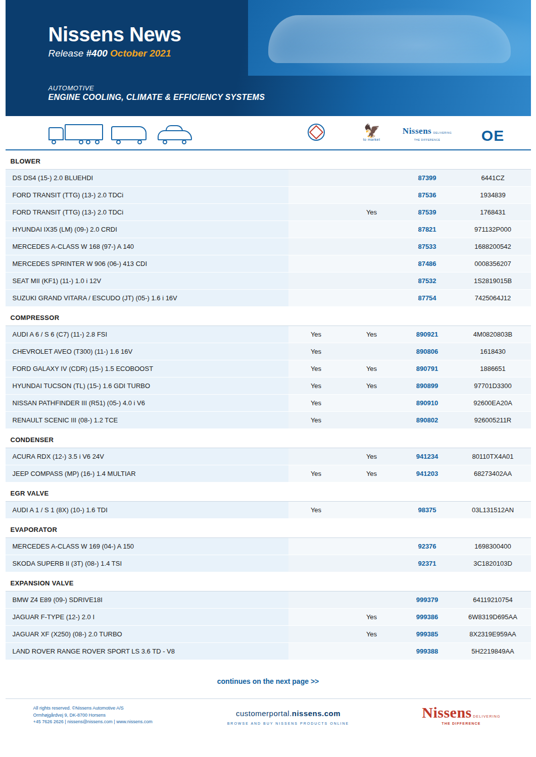Nissens News
Release #400 October 2021
AUTOMOTIVE
ENGINE COOLING, CLIMATE & EFFICIENCY SYSTEMS
🦅 to market
Nissens DELIVERING THE DIFFERENCE
OE
| BLOWER |
| DS DS4 (15-) 2.0 BLUEHDI | | | 87399 | 6441CZ |
| FORD TRANSIT (TTG) (13-) 2.0 TDCi | | | 87536 | 1934839 |
| FORD TRANSIT (TTG) (13-) 2.0 TDCi | | Yes | 87539 | 1768431 |
| HYUNDAI IX35 (LM) (09-) 2.0 CRDI | | | 87821 | 971132P000 |
| MERCEDES A-CLASS W 168 (97-) A 140 | | | 87533 | 1688200542 |
| MERCEDES SPRINTER W 906 (06-) 413 CDI | | | 87486 | 0008356207 |
| SEAT MII (KF1) (11-) 1.0 i 12V | | | 87532 | 1S2819015B |
| SUZUKI GRAND VITARA / ESCUDO (JT) (05-) 1.6 i 16V | | | 87754 | 7425064J12 |
| COMPRESSOR |
| AUDI A 6 / S 6 (C7) (11-) 2.8 FSI | Yes | Yes | 890921 | 4M0820803B |
| CHEVROLET AVEO (T300) (11-) 1.6 16V | Yes | | 890806 | 1618430 |
| FORD GALAXY IV (CDR) (15-) 1.5 ECOBOOST | Yes | Yes | 890791 | 1886651 |
| HYUNDAI TUCSON (TL) (15-) 1.6 GDI TURBO | Yes | Yes | 890899 | 97701D3300 |
| NISSAN PATHFINDER III (R51) (05-) 4.0 i V6 | Yes | | 890910 | 92600EA20A |
| RENAULT SCENIC III (08-) 1.2 TCE | Yes | | 890802 | 926005211R |
| CONDENSER |
| ACURA RDX (12-) 3.5 i V6 24V | | Yes | 941234 | 80110TX4A01 |
| JEEP COMPASS (MP) (16-) 1.4 MULTIAR | Yes | Yes | 941203 | 68273402AA |
| EGR VALVE |
| AUDI A 1 / S 1 (8X) (10-) 1.6 TDI | Yes | | 98375 | 03L131512AN |
| EVAPORATOR |
| MERCEDES A-CLASS W 169 (04-) A 150 | | | 92376 | 1698300400 |
| SKODA SUPERB II (3T) (08-) 1.4 TSI | | | 92371 | 3C1820103D |
| EXPANSION VALVE |
| BMW Z4 E89 (09-) SDRIVE18I | | | 999379 | 64119210754 |
| JAGUAR F-TYPE (12-) 2.0 I | | Yes | 999386 | 6W8319D695AA |
| JAGUAR XF (X250) (08-) 2.0 TURBO | | Yes | 999385 | 8X2319E959AA |
| LAND ROVER RANGE ROVER SPORT LS 3.6 TD - V8 | | | 999388 | 5H2219849AA |
continues on the next page >>
All rights reserved. ©Nissens Automotive A/S
Ormhøjgårdvej 9, DK-8700 Horsens
+45 7626 2626 | nissens@nissens.com | www.nissens.com
customerportal.nissens.com
BROWSE AND BUY NISSENS PRODUCTS ONLINE
Nissens DELIVERING THE DIFFERENCE